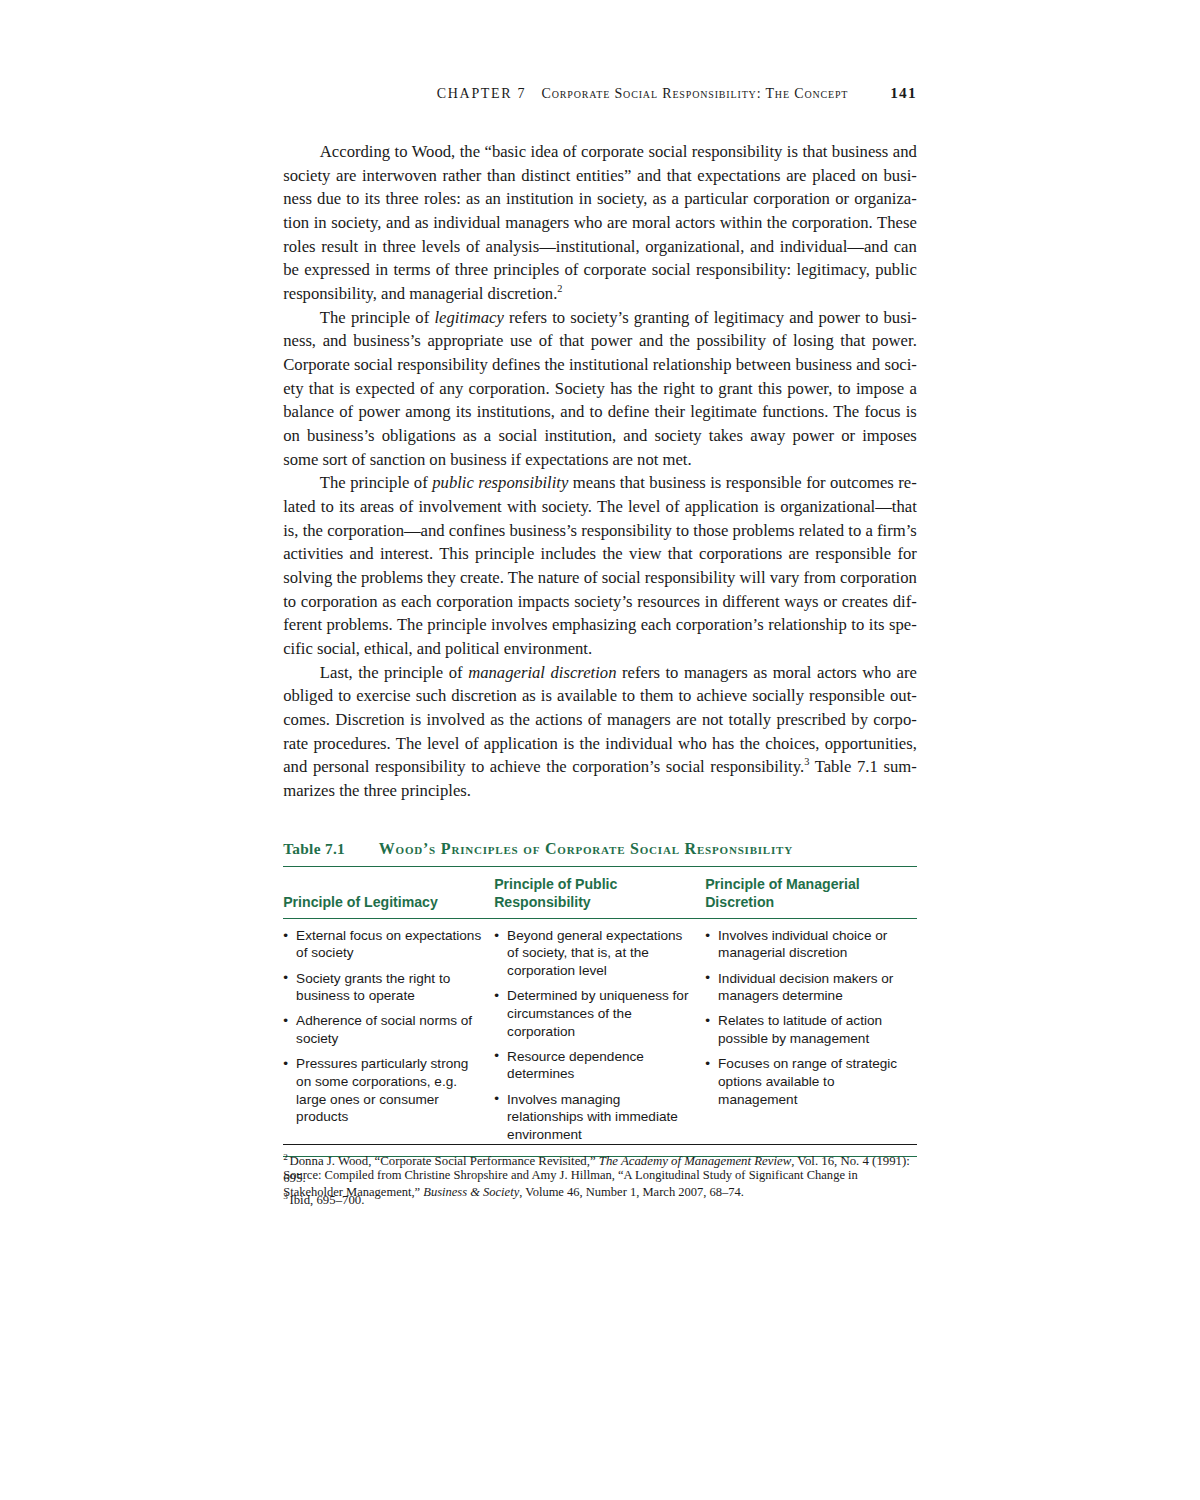CHAPTER 7 Corporate Social Responsibility: The Concept
141
According to Wood, the “basic idea of corporate social responsibility is that business and society are interwoven rather than distinct entities” and that expectations are placed on business due to its three roles: as an institution in society, as a particular corporation or organization in society, and as individual managers who are moral actors within the corporation. These roles result in three levels of analysis—institutional, organizational, and individual—and can be expressed in terms of three principles of corporate social responsibility: legitimacy, public responsibility, and managerial discretion.2
The principle of legitimacy refers to society’s granting of legitimacy and power to business, and business’s appropriate use of that power and the possibility of losing that power. Corporate social responsibility defines the institutional relationship between business and society that is expected of any corporation. Society has the right to grant this power, to impose a balance of power among its institutions, and to define their legitimate functions. The focus is on business’s obligations as a social institution, and society takes away power or imposes some sort of sanction on business if expectations are not met.
The principle of public responsibility means that business is responsible for outcomes related to its areas of involvement with society. The level of application is organizational—that is, the corporation—and confines business’s responsibility to those problems related to a firm’s activities and interest. This principle includes the view that corporations are responsible for solving the problems they create. The nature of social responsibility will vary from corporation to corporation as each corporation impacts society’s resources in different ways or creates different problems. The principle involves emphasizing each corporation’s relationship to its specific social, ethical, and political environment.
Last, the principle of managerial discretion refers to managers as moral actors who are obliged to exercise such discretion as is available to them to achieve socially responsible outcomes. Discretion is involved as the actions of managers are not totally prescribed by corporate procedures. The level of application is the individual who has the choices, opportunities, and personal responsibility to achieve the corporation’s social responsibility.3 Table 7.1 summarizes the three principles.
Table 7.1 Wood’s Principles of Corporate Social Responsibility
| Principle of Legitimacy | Principle of Public Responsibility | Principle of Managerial Discretion |
| --- | --- | --- |
| External focus on expectations of society Society grants the right to business to operate Adherence of social norms of society Pressures particularly strong on some corporations, e.g. large ones or consumer products | Beyond general expectations of society, that is, at the corporation level Determined by uniqueness for circumstances of the corporation Resource dependence determines Involves managing relationships with immediate environment | Involves individual choice or managerial discretion Individual decision makers or managers determine Relates to latitude of action possible by management Focuses on range of strategic options available to management |
Source: Compiled from Christine Shropshire and Amy J. Hillman, “A Longitudinal Study of Significant Change in Stakeholder Management,” Business & Society, Volume 46, Number 1, March 2007, 68–74.
2 Donna J. Wood, “Corporate Social Performance Revisited,” The Academy of Management Review, Vol. 16, No. 4 (1991): 695.
3 Ibid, 695–700.